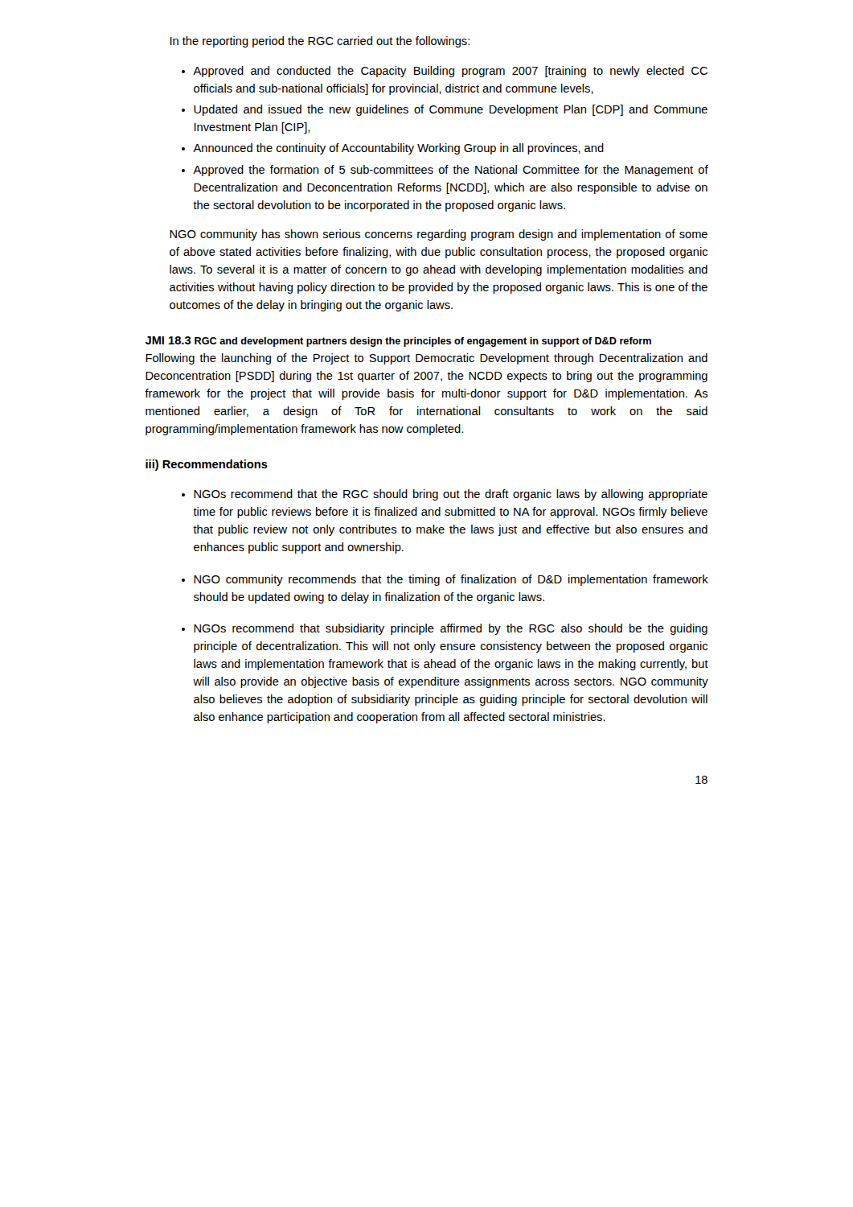In the reporting period the RGC carried out the followings:
Approved and conducted the Capacity Building program 2007 [training to newly elected CC officials and sub-national officials] for provincial, district and commune levels,
Updated and issued the new guidelines of Commune Development Plan [CDP] and Commune Investment Plan [CIP],
Announced the continuity of Accountability Working Group in all provinces, and
Approved the formation of 5 sub-committees of the National Committee for the Management of Decentralization and Deconcentration Reforms [NCDD], which are also responsible to advise on the sectoral devolution to be incorporated in the proposed organic laws.
NGO community has shown serious concerns regarding program design and implementation of some of above stated activities before finalizing, with due public consultation process, the proposed organic laws. To several it is a matter of concern to go ahead with developing implementation modalities and activities without having policy direction to be provided by the proposed organic laws. This is one of the outcomes of the delay in bringing out the organic laws.
JMI 18.3 RGC and development partners design the principles of engagement in support of D&D reform
Following the launching of the Project to Support Democratic Development through Decentralization and Deconcentration [PSDD] during the 1st quarter of 2007, the NCDD expects to bring out the programming framework for the project that will provide basis for multi-donor support for D&D implementation. As mentioned earlier, a design of ToR for international consultants to work on the said programming/implementation framework has now completed.
iii) Recommendations
NGOs recommend that the RGC should bring out the draft organic laws by allowing appropriate time for public reviews before it is finalized and submitted to NA for approval. NGOs firmly believe that public review not only contributes to make the laws just and effective but also ensures and enhances public support and ownership.
NGO community recommends that the timing of finalization of D&D implementation framework should be updated owing to delay in finalization of the organic laws.
NGOs recommend that subsidiarity principle affirmed by the RGC also should be the guiding principle of decentralization. This will not only ensure consistency between the proposed organic laws and implementation framework that is ahead of the organic laws in the making currently, but will also provide an objective basis of expenditure assignments across sectors. NGO community also believes the adoption of subsidiarity principle as guiding principle for sectoral devolution will also enhance participation and cooperation from all affected sectoral ministries.
18